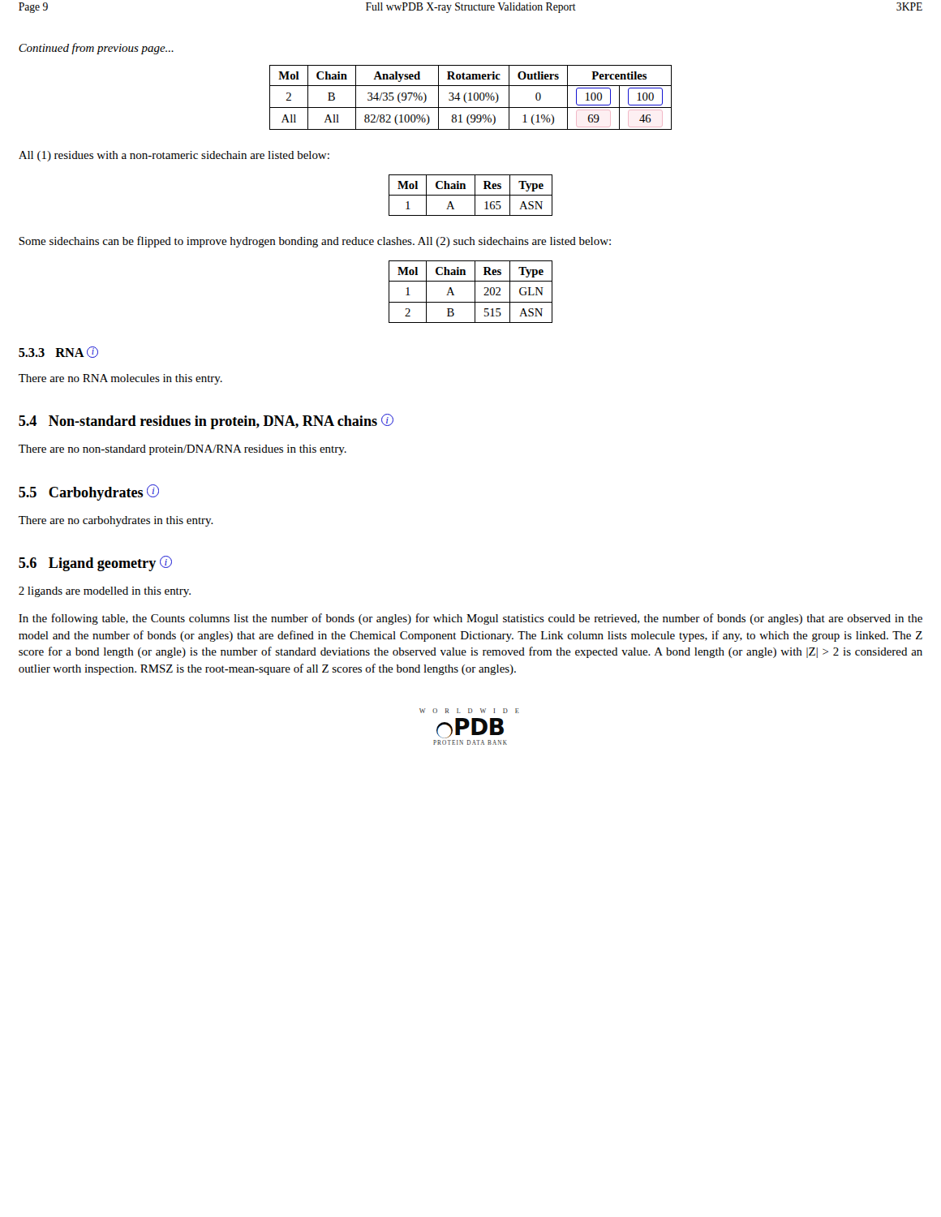Page 9
Full wwPDB X-ray Structure Validation Report
3KPE
Continued from previous page...
| Mol | Chain | Analysed | Rotameric | Outliers | Percentiles |
| --- | --- | --- | --- | --- | --- |
| 2 | B | 34/35 (97%) | 34 (100%) | 0 | 100 | 100 |
| All | All | 82/82 (100%) | 81 (99%) | 1 (1%) | 69 | 46 |
All (1) residues with a non-rotameric sidechain are listed below:
| Mol | Chain | Res | Type |
| --- | --- | --- | --- |
| 1 | A | 165 | ASN |
Some sidechains can be flipped to improve hydrogen bonding and reduce clashes. All (2) such sidechains are listed below:
| Mol | Chain | Res | Type |
| --- | --- | --- | --- |
| 1 | A | 202 | GLN |
| 2 | B | 515 | ASN |
5.3.3 RNAi
There are no RNA molecules in this entry.
5.4 Non-standard residues in protein, DNA, RNA chainsi
There are no non-standard protein/DNA/RNA residues in this entry.
5.5 Carbohydratesi
There are no carbohydrates in this entry.
5.6 Ligand geometryi
2 ligands are modelled in this entry.
In the following table, the Counts columns list the number of bonds (or angles) for which Mogul statistics could be retrieved, the number of bonds (or angles) that are observed in the model and the number of bonds (or angles) that are defined in the Chemical Component Dictionary. The Link column lists molecule types, if any, to which the group is linked. The Z score for a bond length (or angle) is the number of standard deviations the observed value is removed from the expected value. A bond length (or angle) with |Z| > 2 is considered an outlier worth inspection. RMSZ is the root-mean-square of all Z scores of the bond lengths (or angles).
W O R L D W I D E
●PDB
PROTEIN DATA BANK